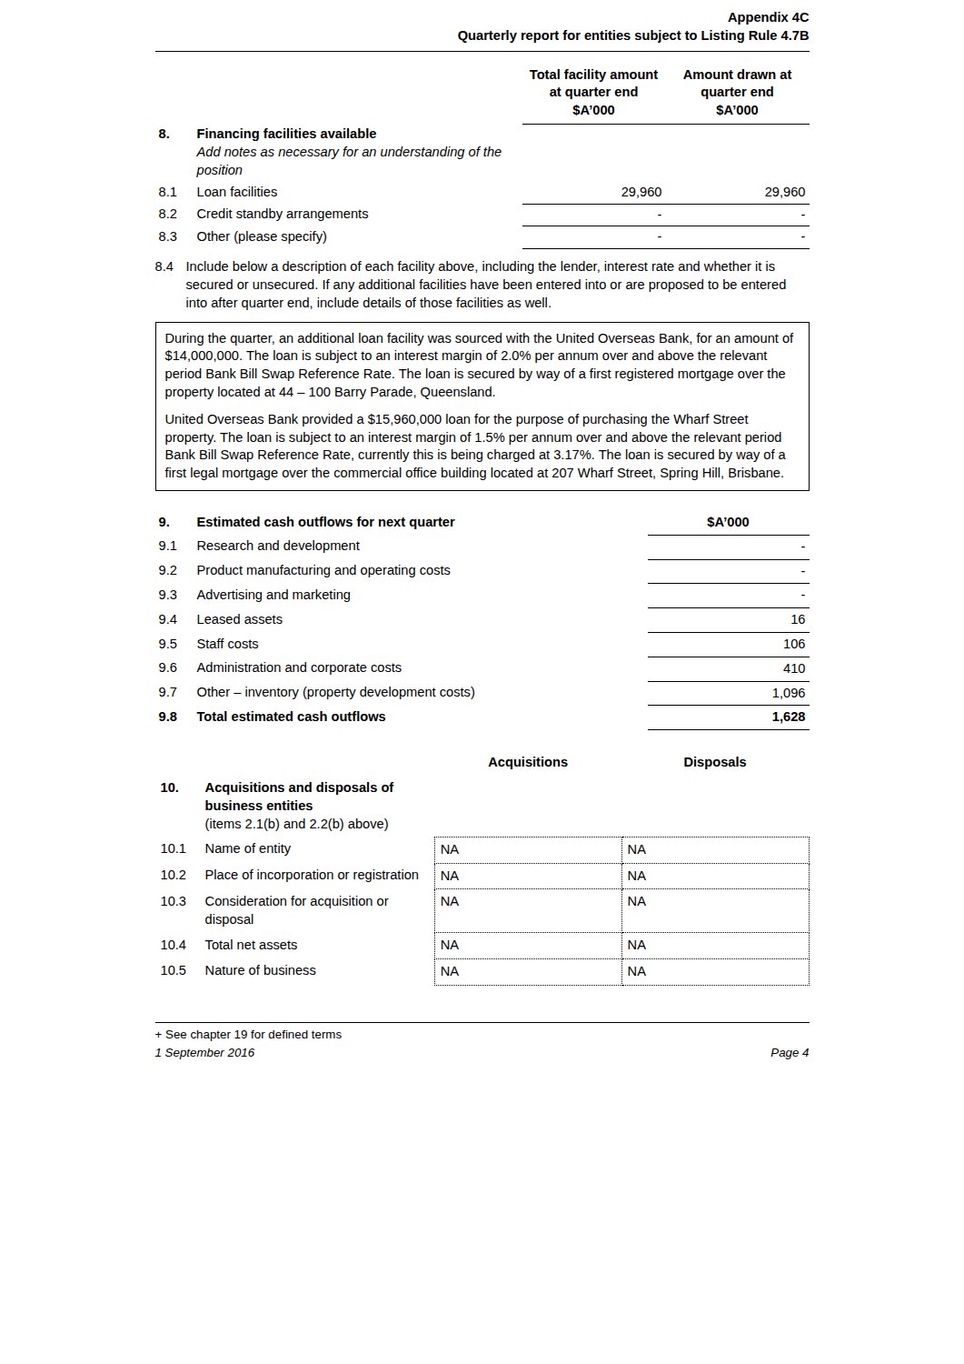Appendix 4C
Quarterly report for entities subject to Listing Rule 4.7B
| | | Total facility amount at quarter end $A’000 | Amount drawn at quarter end $A’000 |
| --- | --- | --- | --- |
| 8. | Financing facilities available Add notes as necessary for an understanding of the position | | |
| 8.1 | Loan facilities | 29,960 | 29,960 |
| 8.2 | Credit standby arrangements | - | - |
| 8.3 | Other (please specify) | - | - |
8.4 Include below a description of each facility above, including the lender, interest rate and whether it is secured or unsecured. If any additional facilities have been entered into or are proposed to be entered into after quarter end, include details of those facilities as well.
During the quarter, an additional loan facility was sourced with the United Overseas Bank, for an amount of $14,000,000. The loan is subject to an interest margin of 2.0% per annum over and above the relevant period Bank Bill Swap Reference Rate. The loan is secured by way of a first registered mortgage over the property located at 44 – 100 Barry Parade, Queensland.
United Overseas Bank provided a $15,960,000 loan for the purpose of purchasing the Wharf Street property. The loan is subject to an interest margin of 1.5% per annum over and above the relevant period Bank Bill Swap Reference Rate, currently this is being charged at 3.17%. The loan is secured by way of a first legal mortgage over the commercial office building located at 207 Wharf Street, Spring Hill, Brisbane.
| 9. | Estimated cash outflows for next quarter | $A’000 |
| --- | --- | --- |
| 9.1 | Research and development | - |
| 9.2 | Product manufacturing and operating costs | - |
| 9.3 | Advertising and marketing | - |
| 9.4 | Leased assets | 16 |
| 9.5 | Staff costs | 106 |
| 9.6 | Administration and corporate costs | 410 |
| 9.7 | Other – inventory (property development costs) | 1,096 |
| 9.8 | Total estimated cash outflows | 1,628 |
| | | Acquisitions | Disposals |
| --- | --- | --- | --- |
| 10. | Acquisitions and disposals of business entities (items 2.1(b) and 2.2(b) above) | | |
| 10.1 | Name of entity | NA | NA |
| 10.2 | Place of incorporation or registration | NA | NA |
| 10.3 | Consideration for acquisition or disposal | NA | NA |
| 10.4 | Total net assets | NA | NA |
| 10.5 | Nature of business | NA | NA |
+ See chapter 19 for defined terms
1 September 2016 Page 4